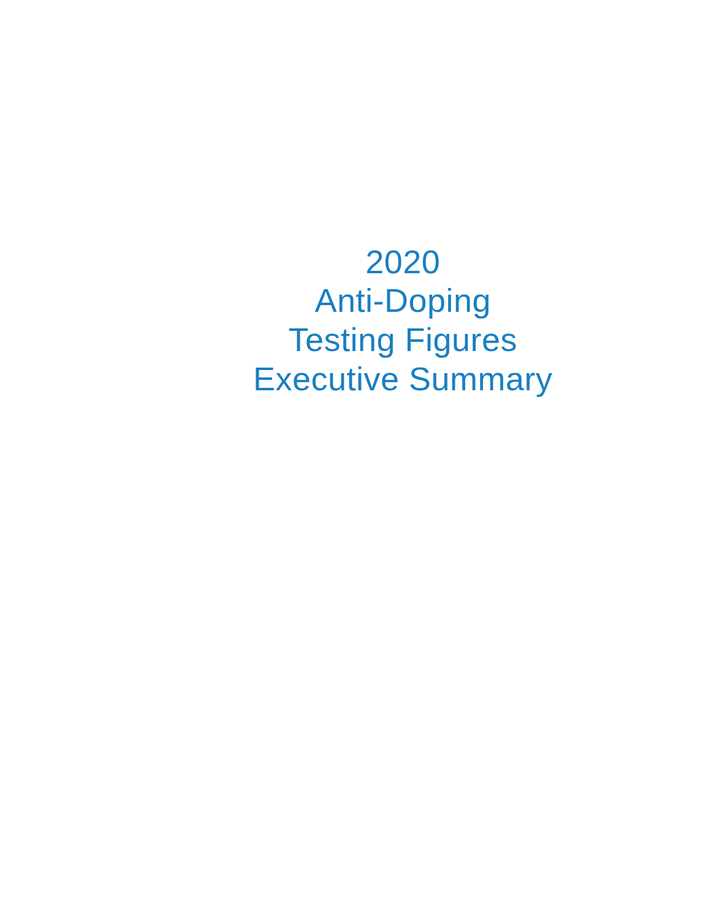2020 Anti-Doping Testing Figures Executive Summary